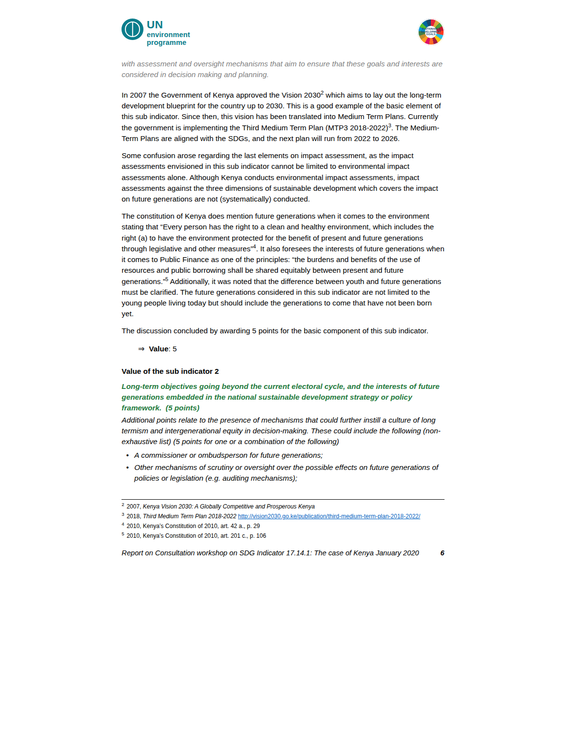UN environment programme
SUSTAINABLE
DEVELOPMENT
GOALS
with assessment and oversight mechanisms that aim to ensure that these goals and interests are considered in decision making and planning.
In 2007 the Government of Kenya approved the Vision 20302 which aims to lay out the long-term development blueprint for the country up to 2030. This is a good example of the basic element of this sub indicator. Since then, this vision has been translated into Medium Term Plans. Currently the government is implementing the Third Medium Term Plan (MTP3 2018-2022)3. The Medium-Term Plans are aligned with the SDGs, and the next plan will run from 2022 to 2026.
Some confusion arose regarding the last elements on impact assessment, as the impact assessments envisioned in this sub indicator cannot be limited to environmental impact assessments alone. Although Kenya conducts environmental impact assessments, impact assessments against the three dimensions of sustainable development which covers the impact on future generations are not (systematically) conducted.
The constitution of Kenya does mention future generations when it comes to the environment stating that “Every person has the right to a clean and healthy environment, which includes the right (a) to have the environment protected for the benefit of present and future generations through legislative and other measures”4. It also foresees the interests of future generations when it comes to Public Finance as one of the principles: “the burdens and benefits of the use of resources and public borrowing shall be shared equitably between present and future generations.”5 Additionally, it was noted that the difference between youth and future generations must be clarified. The future generations considered in this sub indicator are not limited to the young people living today but should include the generations to come that have not been born yet.
The discussion concluded by awarding 5 points for the basic component of this sub indicator.
⇒ Value: 5
Value of the sub indicator 2
Long-term objectives going beyond the current electoral cycle, and the interests of future generations embedded in the national sustainable development strategy or policy framework. (5 points)
Additional points relate to the presence of mechanisms that could further instill a culture of long termism and intergenerational equity in decision-making. These could include the following (non-exhaustive list) (5 points for one or a combination of the following)
A commissioner or ombudsperson for future generations;
Other mechanisms of scrutiny or oversight over the possible effects on future generations of policies or legislation (e.g. auditing mechanisms);
2 2007, Kenya Vision 2030: A Globally Competitive and Prosperous Kenya
3 2018, Third Medium Term Plan 2018-2022 http://vision2030.go.ke/publication/third-medium-term-plan-2018-2022/
4 2010, Kenya’s Constitution of 2010, art. 42 a., p. 29
5 2010, Kenya’s Constitution of 2010, art. 201 c., p. 106
Report on Consultation workshop on SDG Indicator 17.14.1: The case of Kenya January 2020 6